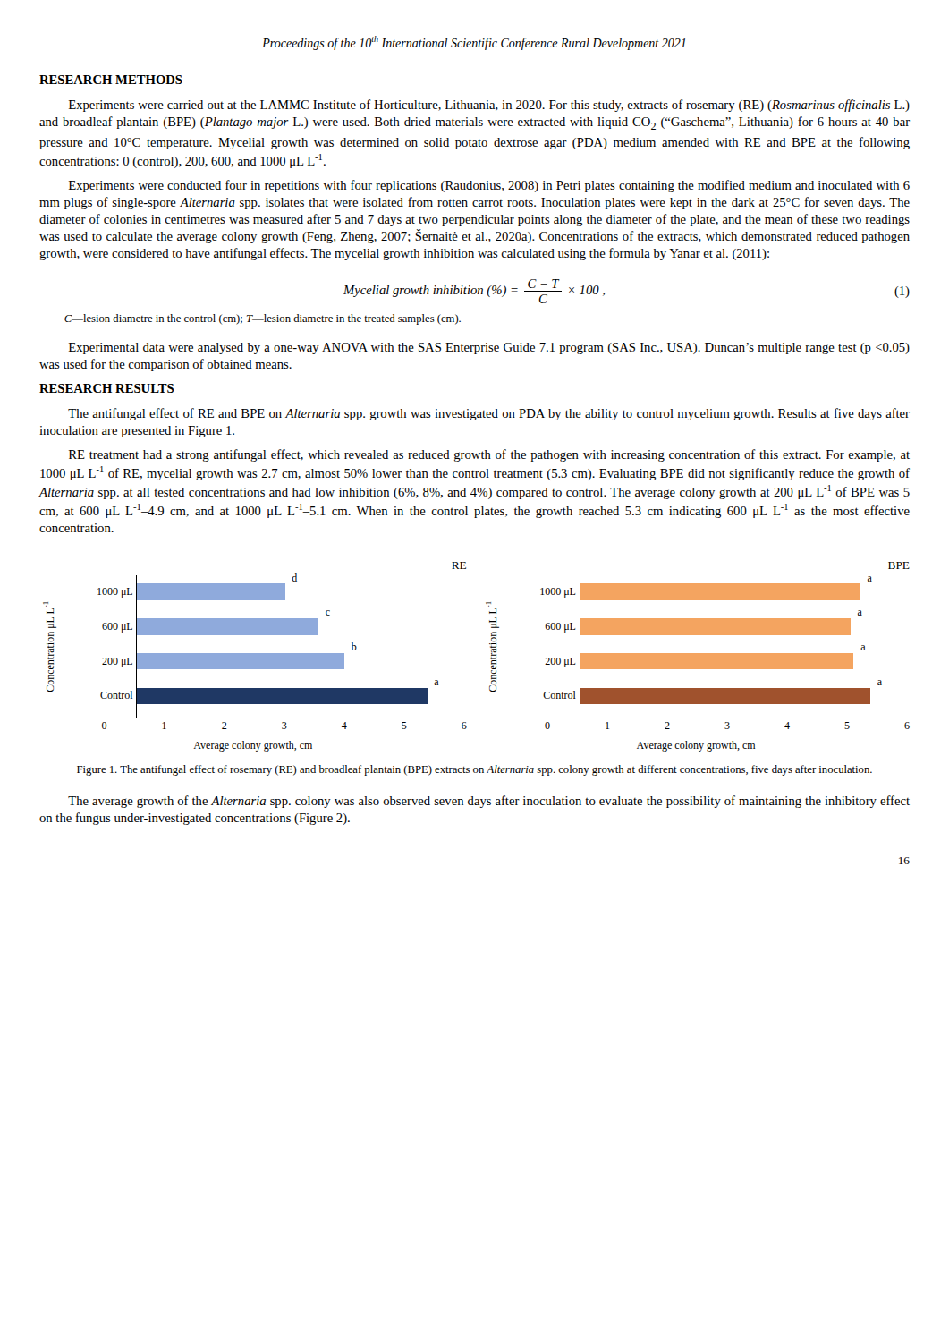Proceedings of the 10th International Scientific Conference Rural Development 2021
Research Methods
Experiments were carried out at the LAMMC Institute of Horticulture, Lithuania, in 2020. For this study, extracts of rosemary (RE) (Rosmarinus officinalis L.) and broadleaf plantain (BPE) (Plantago major L.) were used. Both dried materials were extracted with liquid CO2 (“Gaschema”, Lithuania) for 6 hours at 40 bar pressure and 10°C temperature. Mycelial growth was determined on solid potato dextrose agar (PDA) medium amended with RE and BPE at the following concentrations: 0 (control), 200, 600, and 1000 μL L-1.
Experiments were conducted four in repetitions with four replications (Raudonius, 2008) in Petri plates containing the modified medium and inoculated with 6 mm plugs of single-spore Alternaria spp. isolates that were isolated from rotten carrot roots. Inoculation plates were kept in the dark at 25°C for seven days. The diameter of colonies in centimetres was measured after 5 and 7 days at two perpendicular points along the diameter of the plate, and the mean of these two readings was used to calculate the average colony growth (Feng, Zheng, 2007; Šernaitė et al., 2020a). Concentrations of the extracts, which demonstrated reduced pathogen growth, were considered to have antifungal effects. The mycelial growth inhibition was calculated using the formula by Yanar et al. (2011):
Mycelial growth inhibition (%) = C − T C × 100 , (1)
C—lesion diametre in the control (cm); T—lesion diametre in the treated samples (cm).
Experimental data were analysed by a one-way ANOVA with the SAS Enterprise Guide 7.1 program (SAS Inc., USA). Duncan’s multiple range test (p <0.05) was used for the comparison of obtained means.
Research Results
The antifungal effect of RE and BPE on Alternaria spp. growth was investigated on PDA by the ability to control mycelium growth. Results at five days after inoculation are presented in Figure 1.
RE treatment had a strong antifungal effect, which revealed as reduced growth of the pathogen with increasing concentration of this extract. For example, at 1000 μL L-1 of RE, mycelial growth was 2.7 cm, almost 50% lower than the control treatment (5.3 cm). Evaluating BPE did not significantly reduce the growth of Alternaria spp. at all tested concentrations and had low inhibition (6%, 8%, and 4%) compared to control. The average colony growth at 200 μL L-1 of BPE was 5 cm, at 600 μL L-1–4.9 cm, and at 1000 μL L-1–5.1 cm. When in the control plates, the growth reached 5.3 cm indicating 600 μL L-1 as the most effective concentration.
RE
Concentration μL L-1
1000 μL
d
600 μL
c
200 μL
b
Control
a
0123456
Average colony growth, cm
BPE
Concentration μL L-1
1000 μL
a
600 μL
a
200 μL
a
Control
a
0123456
Average colony growth, cm
Figure 1. The antifungal effect of rosemary (RE) and broadleaf plantain (BPE) extracts on Alternaria spp. colony growth at different concentrations, five days after inoculation.
The average growth of the Alternaria spp. colony was also observed seven days after inoculation to evaluate the possibility of maintaining the inhibitory effect on the fungus under-investigated concentrations (Figure 2).
16